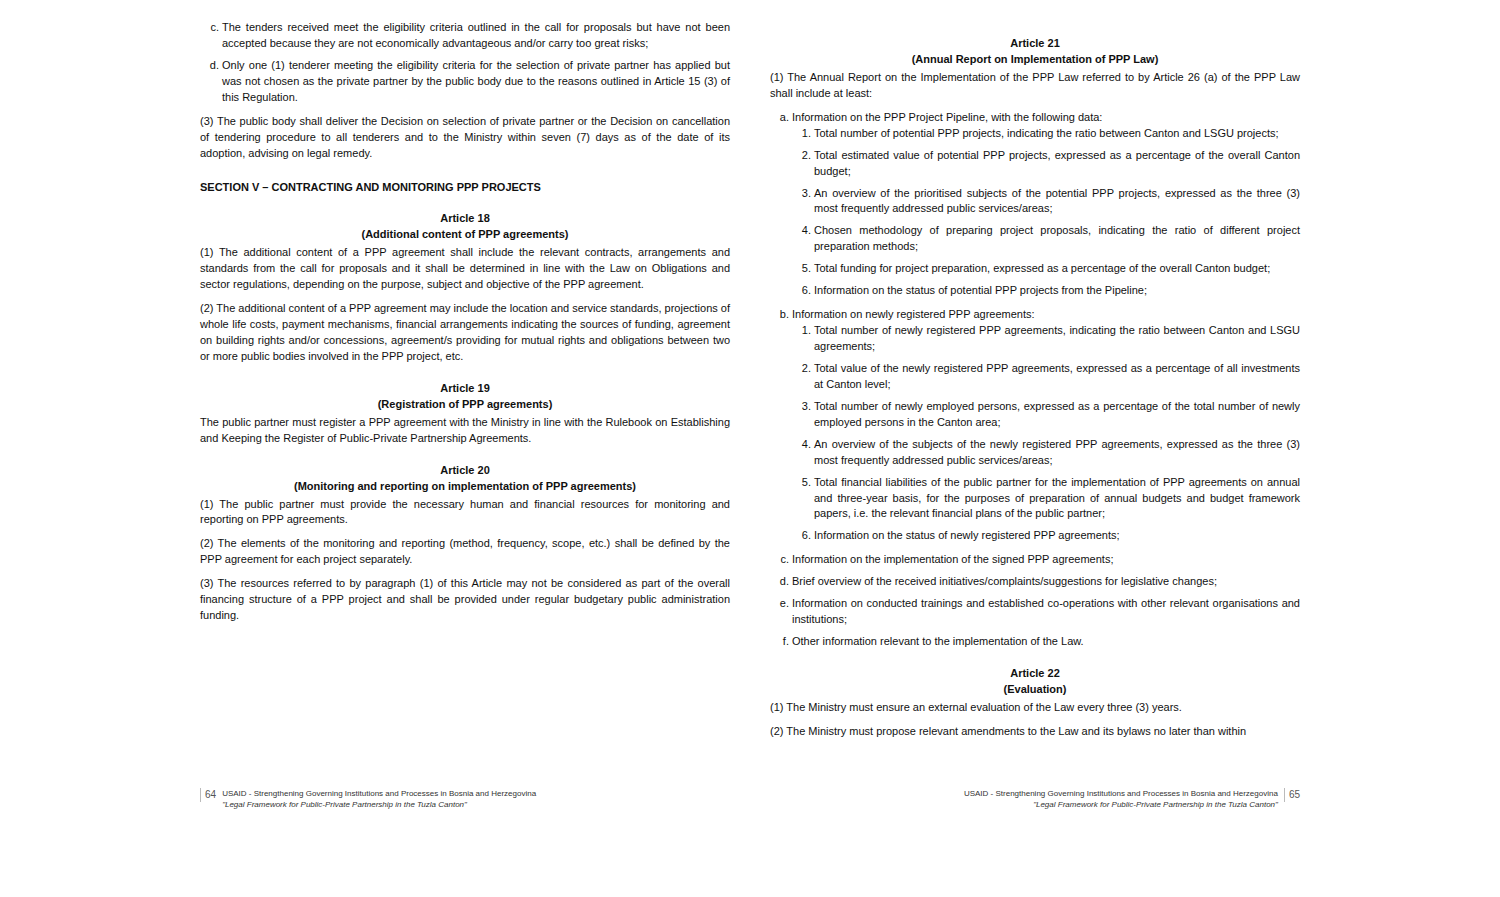The tenders received meet the eligibility criteria outlined in the call for proposals but have not been accepted because they are not economically advantageous and/or carry too great risks;
Only one (1) tenderer meeting the eligibility criteria for the selection of private partner has applied but was not chosen as the private partner by the public body due to the reasons outlined in Article 15 (3) of this Regulation.
(3) The public body shall deliver the Decision on selection of private partner or the Decision on cancellation of tendering procedure to all tenderers and to the Ministry within seven (7) days as of the date of its adoption, advising on legal remedy.
SECTION V – CONTRACTING AND MONITORING PPP PROJECTS
Article 18(Additional content of PPP agreements)
(1) The additional content of a PPP agreement shall include the relevant contracts, arrangements and standards from the call for proposals and it shall be determined in line with the Law on Obligations and sector regulations, depending on the purpose, subject and objective of the PPP agreement.
(2) The additional content of a PPP agreement may include the location and service standards, projections of whole life costs, payment mechanisms, financial arrangements indicating the sources of funding, agreement on building rights and/or concessions, agreement/s providing for mutual rights and obligations between two or more public bodies involved in the PPP project, etc.
Article 19(Registration of PPP agreements)
The public partner must register a PPP agreement with the Ministry in line with the Rulebook on Establishing and Keeping the Register of Public-Private Partnership Agreements.
Article 20(Monitoring and reporting on implementation of PPP agreements)
(1) The public partner must provide the necessary human and financial resources for monitoring and reporting on PPP agreements.
(2) The elements of the monitoring and reporting (method, frequency, scope, etc.) shall be defined by the PPP agreement for each project separately.
(3) The resources referred to by paragraph (1) of this Article may not be considered as part of the overall financing structure of a PPP project and shall be provided under regular budgetary public administration funding.
Article 21(Annual Report on Implementation of PPP Law)
(1) The Annual Report on the Implementation of the PPP Law referred to by Article 26 (a) of the PPP Law shall include at least:
Information on the PPP Project Pipeline, with the following data:
Total number of potential PPP projects, indicating the ratio between Canton and LSGU projects;
Total estimated value of potential PPP projects, expressed as a percentage of the overall Canton budget;
An overview of the prioritised subjects of the potential PPP projects, expressed as the three (3) most frequently addressed public services/areas;
Chosen methodology of preparing project proposals, indicating the ratio of different project preparation methods;
Total funding for project preparation, expressed as a percentage of the overall Canton budget;
Information on the status of potential PPP projects from the Pipeline;
Information on newly registered PPP agreements:
Total number of newly registered PPP agreements, indicating the ratio between Canton and LSGU agreements;
Total value of the newly registered PPP agreements, expressed as a percentage of all investments at Canton level;
Total number of newly employed persons, expressed as a percentage of the total number of newly employed persons in the Canton area;
An overview of the subjects of the newly registered PPP agreements, expressed as the three (3) most frequently addressed public services/areas;
Total financial liabilities of the public partner for the implementation of PPP agreements on annual and three-year basis, for the purposes of preparation of annual budgets and budget framework papers, i.e. the relevant financial plans of the public partner;
Information on the status of newly registered PPP agreements;
Information on the implementation of the signed PPP agreements;
Brief overview of the received initiatives/complaints/suggestions for legislative changes;
Information on conducted trainings and established co-operations with other relevant organisations and institutions;
Other information relevant to the implementation of the Law.
Article 22(Evaluation)
(1) The Ministry must ensure an external evaluation of the Law every three (3) years.
(2) The Ministry must propose relevant amendments to the Law and its bylaws no later than within
64 USAID - Strengthening Governing Institutions and Processes in Bosnia and Herzegovina
"Legal Framework for Public-Private Partnership in the Tuzla Canton"
USAID - Strengthening Governing Institutions and Processes in Bosnia and Herzegovina
"Legal Framework for Public-Private Partnership in the Tuzla Canton" 65